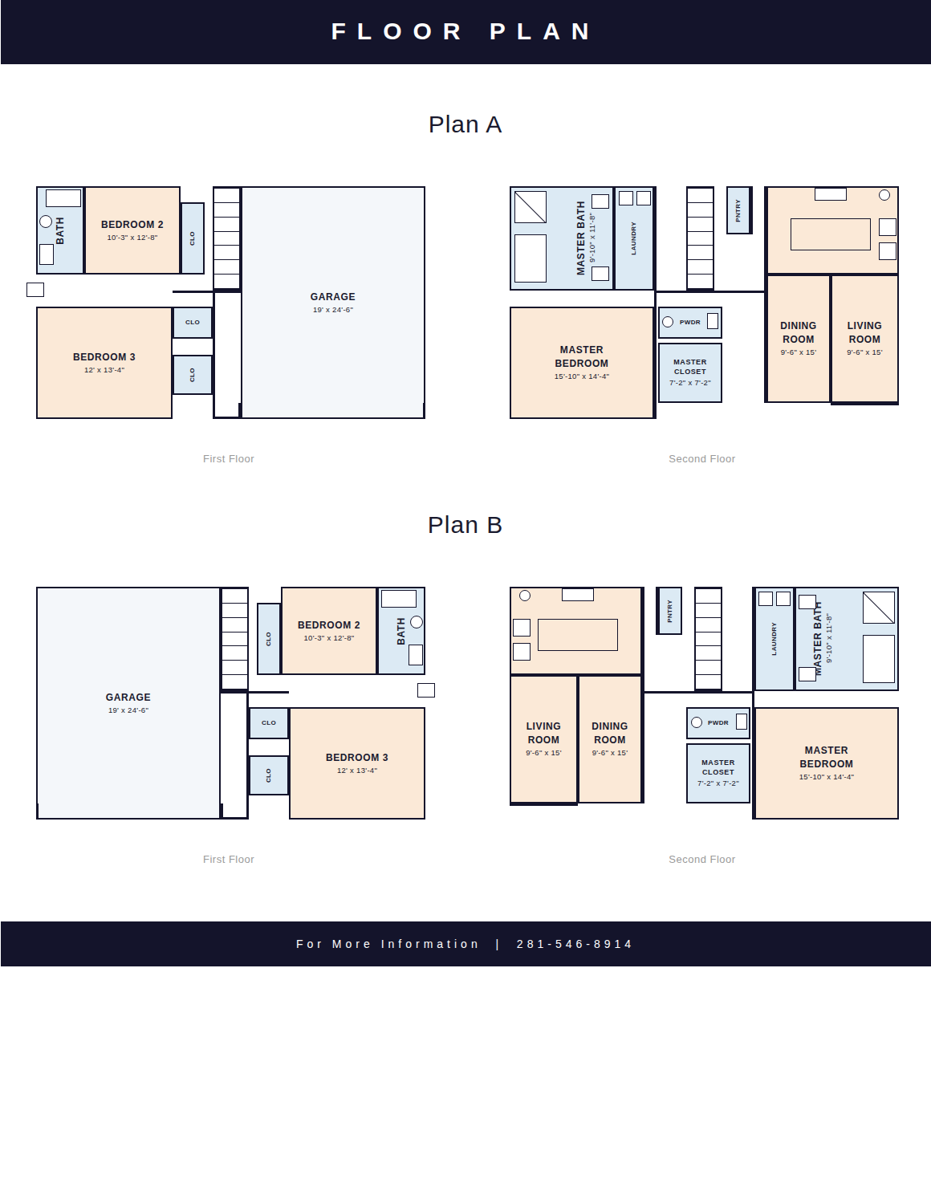Floor Plan
Plan A
GARAGE
19' x 24'-6"
BEDROOM 2
10'-3" x 12'-8"
BATH
CLO
BEDROOM 3
12' x 13'-4"
CLO
CLO
First Floor
MASTER BATH 9'-10" x 11'-8"
LAUNDRY
PNTRY
KITCHEN
19' x 9'-6"
DINING
ROOM
9'-6" x 15'
LIVING
ROOM
9'-6" x 15'
MASTER
BEDROOM
15'-10" x 14'-4"
PWDR
MASTER
CLOSET
7'-2" x 7'-2"
Second Floor
Plan B
GARAGE
19' x 24'-6"
BEDROOM 2
10'-3" x 12'-8"
BATH
CLO
BEDROOM 3
12' x 13'-4"
CLO
CLO
First Floor
KITCHEN
19' x 8'-10"
PNTRY
LAUNDRY
MASTER BATH 9'-10" x 11'-8"
LIVING
ROOM
9'-6" x 15'
DINING
ROOM
9'-6" x 15'
PWDR
MASTER
CLOSET
7'-2" x 7'-2"
MASTER
BEDROOM
15'-10" x 14'-4"
Second Floor
For More Information | 281-546-8914